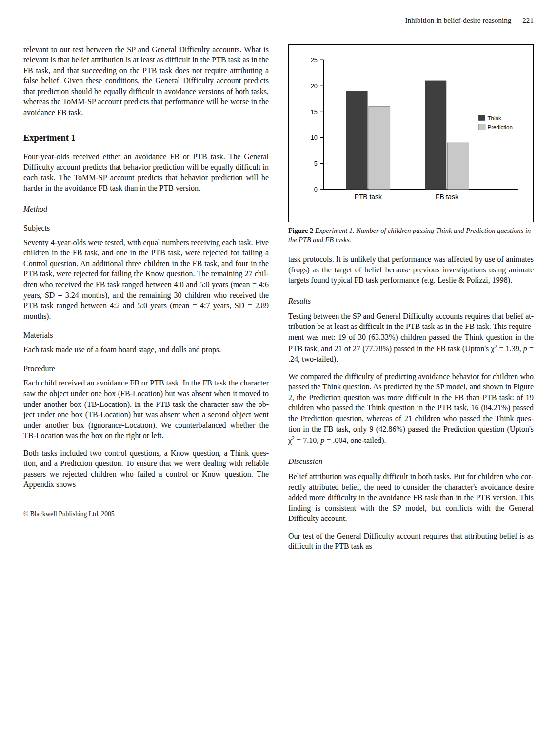Inhibition in belief-desire reasoning221
relevant to our test between the SP and General Difficulty accounts. What is relevant is that belief attribution is at least as difficult in the PTB task as in the FB task, and that succeeding on the PTB task does not require attributing a false belief. Given these conditions, the General Difficulty account predicts that prediction should be equally difficult in avoidance versions of both tasks, whereas the ToMM-SP account predicts that performance will be worse in the avoidance FB task.
Experiment 1
Four-year-olds received either an avoidance FB or PTB task. The General Difficulty account predicts that behavior prediction will be equally difficult in each task. The ToMM-SP account predicts that behavior prediction will be harder in the avoidance FB task than in the PTB version.
Method
Subjects
Seventy 4-year-olds were tested, with equal numbers receiving each task. Five children in the FB task, and one in the PTB task, were rejected for failing a Control question. An additional three children in the FB task, and four in the PTB task, were rejected for failing the Know question. The remaining 27 children who received the FB task ranged between 4:0 and 5:0 years (mean = 4:6 years, SD = 3.24 months), and the remaining 30 children who received the PTB task ranged between 4:2 and 5:0 years (mean = 4:7 years, SD = 2.89 months).
Materials
Each task made use of a foam board stage, and dolls and props.
Procedure
Each child received an avoidance FB or PTB task. In the FB task the character saw the object under one box (FB-Location) but was absent when it moved to under another box (TB-Location). In the PTB task the character saw the object under one box (TB-Location) but was absent when a second object went under another box (Ignorance-Location). We counterbalanced whether the TB-Location was the box on the right or left.
Both tasks included two control questions, a Know question, a Think question, and a Prediction question. To ensure that we were dealing with reliable passers we rejected children who failed a control or Know question. The Appendix shows
© Blackwell Publishing Ltd. 2005
0 5 10 15 20 25 PTB task FB task Think Prediction
Figure 2 Experiment 1. Number of children passing Think and Prediction questions in the PTB and FB tasks.
task protocols. It is unlikely that performance was affected by use of animates (frogs) as the target of belief because previous investigations using animate targets found typical FB task performance (e.g. Leslie & Polizzi, 1998).
Results
Testing between the SP and General Difficulty accounts requires that belief attribution be at least as difficult in the PTB task as in the FB task. This requirement was met: 19 of 30 (63.33%) children passed the Think question in the PTB task, and 21 of 27 (77.78%) passed in the FB task (Upton's χ2 = 1.39, p = .24, two-tailed).
We compared the difficulty of predicting avoidance behavior for children who passed the Think question. As predicted by the SP model, and shown in Figure 2, the Prediction question was more difficult in the FB than PTB task: of 19 children who passed the Think question in the PTB task, 16 (84.21%) passed the Prediction question, whereas of 21 children who passed the Think question in the FB task, only 9 (42.86%) passed the Prediction question (Upton's χ2 = 7.10, p = .004, one-tailed).
Discussion
Belief attribution was equally difficult in both tasks. But for children who correctly attributed belief, the need to consider the character's avoidance desire added more difficulty in the avoidance FB task than in the PTB version. This finding is consistent with the SP model, but conflicts with the General Difficulty account.
Our test of the General Difficulty account requires that attributing belief is as difficult in the PTB task as